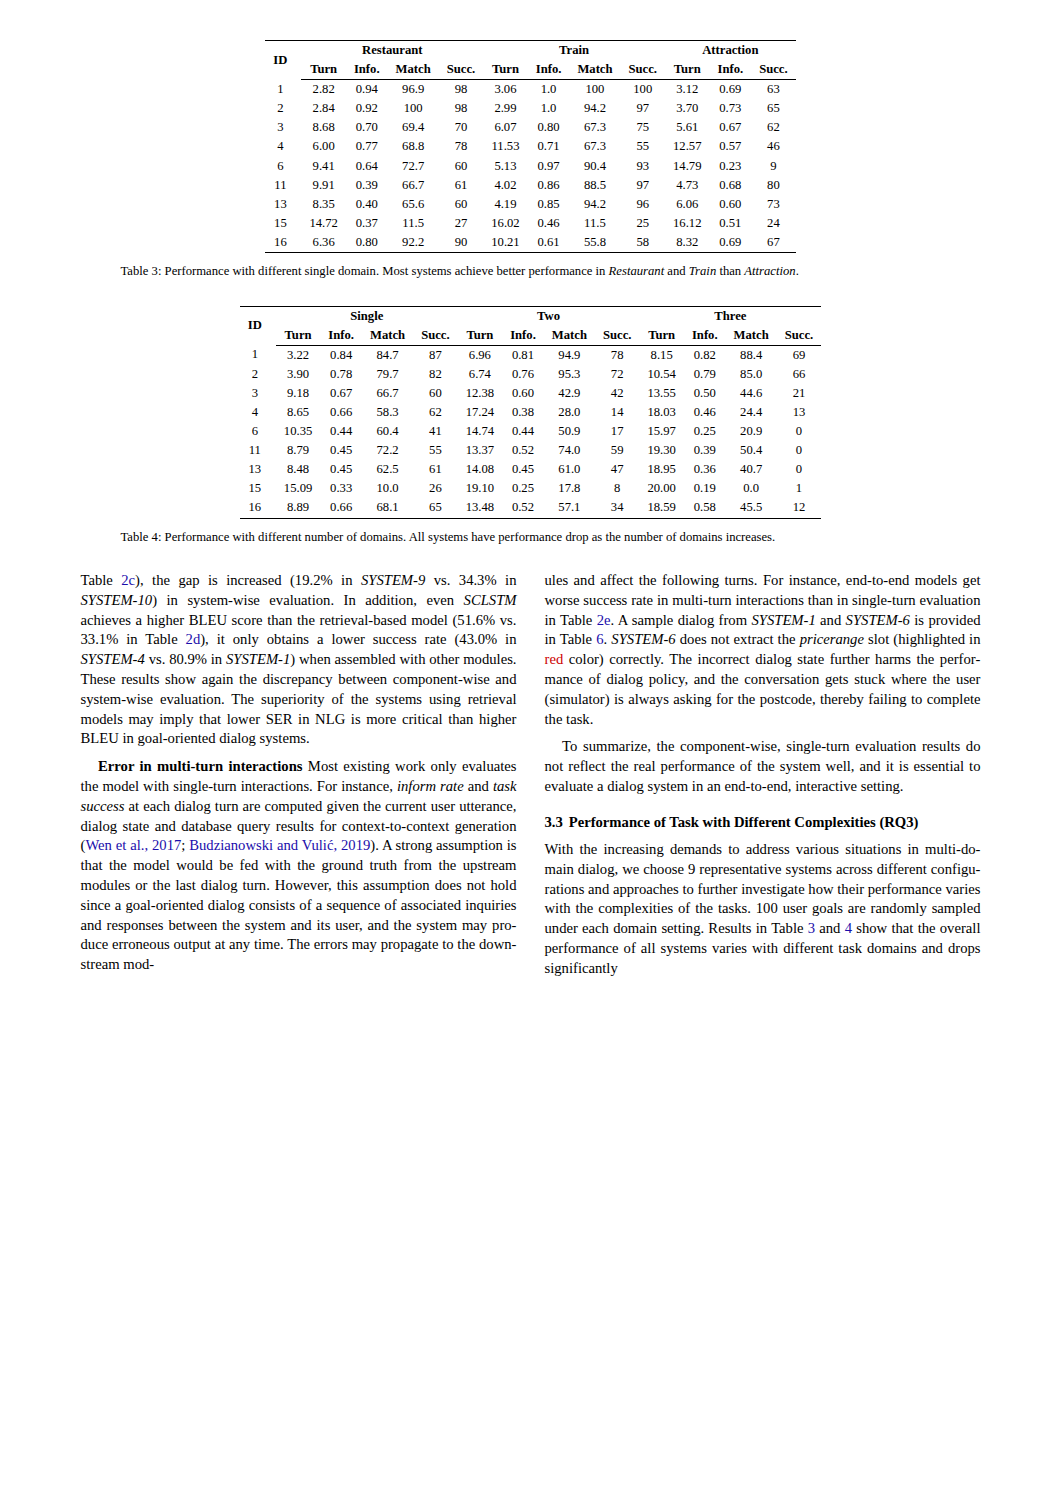| ID | Restaurant | Train | Attraction |
| --- | --- | --- | --- |
| Turn | Info. | Match | Succ. | Turn | Info. | Match | Succ. | Turn | Info. | Succ. |
| 1 | 2.82 | 0.94 | 96.9 | 98 | 3.06 | 1.0 | 100 | 100 | 3.12 | 0.69 | 63 |
| 2 | 2.84 | 0.92 | 100 | 98 | 2.99 | 1.0 | 94.2 | 97 | 3.70 | 0.73 | 65 |
| 3 | 8.68 | 0.70 | 69.4 | 70 | 6.07 | 0.80 | 67.3 | 75 | 5.61 | 0.67 | 62 |
| 4 | 6.00 | 0.77 | 68.8 | 78 | 11.53 | 0.71 | 67.3 | 55 | 12.57 | 0.57 | 46 |
| 6 | 9.41 | 0.64 | 72.7 | 60 | 5.13 | 0.97 | 90.4 | 93 | 14.79 | 0.23 | 9 |
| 11 | 9.91 | 0.39 | 66.7 | 61 | 4.02 | 0.86 | 88.5 | 97 | 4.73 | 0.68 | 80 |
| 13 | 8.35 | 0.40 | 65.6 | 60 | 4.19 | 0.85 | 94.2 | 96 | 6.06 | 0.60 | 73 |
| 15 | 14.72 | 0.37 | 11.5 | 27 | 16.02 | 0.46 | 11.5 | 25 | 16.12 | 0.51 | 24 |
| 16 | 6.36 | 0.80 | 92.2 | 90 | 10.21 | 0.61 | 55.8 | 58 | 8.32 | 0.69 | 67 |
Table 3: Performance with different single domain. Most systems achieve better performance in Restaurant and Train than Attraction.
| ID | Single | Two | Three |
| --- | --- | --- | --- |
| Turn | Info. | Match | Succ. | Turn | Info. | Match | Succ. | Turn | Info. | Match | Succ. |
| 1 | 3.22 | 0.84 | 84.7 | 87 | 6.96 | 0.81 | 94.9 | 78 | 8.15 | 0.82 | 88.4 | 69 |
| 2 | 3.90 | 0.78 | 79.7 | 82 | 6.74 | 0.76 | 95.3 | 72 | 10.54 | 0.79 | 85.0 | 66 |
| 3 | 9.18 | 0.67 | 66.7 | 60 | 12.38 | 0.60 | 42.9 | 42 | 13.55 | 0.50 | 44.6 | 21 |
| 4 | 8.65 | 0.66 | 58.3 | 62 | 17.24 | 0.38 | 28.0 | 14 | 18.03 | 0.46 | 24.4 | 13 |
| 6 | 10.35 | 0.44 | 60.4 | 41 | 14.74 | 0.44 | 50.9 | 17 | 15.97 | 0.25 | 20.9 | 0 |
| 11 | 8.79 | 0.45 | 72.2 | 55 | 13.37 | 0.52 | 74.0 | 59 | 19.30 | 0.39 | 50.4 | 0 |
| 13 | 8.48 | 0.45 | 62.5 | 61 | 14.08 | 0.45 | 61.0 | 47 | 18.95 | 0.36 | 40.7 | 0 |
| 15 | 15.09 | 0.33 | 10.0 | 26 | 19.10 | 0.25 | 17.8 | 8 | 20.00 | 0.19 | 0.0 | 1 |
| 16 | 8.89 | 0.66 | 68.1 | 65 | 13.48 | 0.52 | 57.1 | 34 | 18.59 | 0.58 | 45.5 | 12 |
Table 4: Performance with different number of domains. All systems have performance drop as the number of domains increases.
Table 2c), the gap is increased (19.2% in SYSTEM-9 vs. 34.3% in SYSTEM-10) in system-wise evaluation. In addition, even SCLSTM achieves a higher BLEU score than the retrieval-based model (51.6% vs. 33.1% in Table 2d), it only obtains a lower success rate (43.0% in SYSTEM-4 vs. 80.9% in SYSTEM-1) when assembled with other modules. These results show again the discrepancy between component-wise and system-wise evaluation. The superiority of the systems using retrieval models may imply that lower SER in NLG is more critical than higher BLEU in goal-oriented dialog systems.
Error in multi-turn interactions Most existing work only evaluates the model with single-turn interactions. For instance, inform rate and task success at each dialog turn are computed given the current user utterance, dialog state and database query results for context-to-context generation (Wen et al., 2017; Budzianowski and Vulić, 2019). A strong assumption is that the model would be fed with the ground truth from the upstream modules or the last dialog turn. However, this assumption does not hold since a goal-oriented dialog consists of a sequence of associated inquiries and responses between the system and its user, and the system may produce erroneous output at any time. The errors may propagate to the downstream mod-
ules and affect the following turns. For instance, end-to-end models get worse success rate in multi-turn interactions than in single-turn evaluation in Table 2e. A sample dialog from SYSTEM-1 and SYSTEM-6 is provided in Table 6. SYSTEM-6 does not extract the pricerange slot (highlighted in red color) correctly. The incorrect dialog state further harms the performance of dialog policy, and the conversation gets stuck where the user (simulator) is always asking for the postcode, thereby failing to complete the task.
To summarize, the component-wise, single-turn evaluation results do not reflect the real performance of the system well, and it is essential to evaluate a dialog system in an end-to-end, interactive setting.
3.3 Performance of Task with Different Complexities (RQ3)
With the increasing demands to address various situations in multi-domain dialog, we choose 9 representative systems across different configurations and approaches to further investigate how their performance varies with the complexities of the tasks. 100 user goals are randomly sampled under each domain setting. Results in Table 3 and 4 show that the overall performance of all systems varies with different task domains and drops significantly